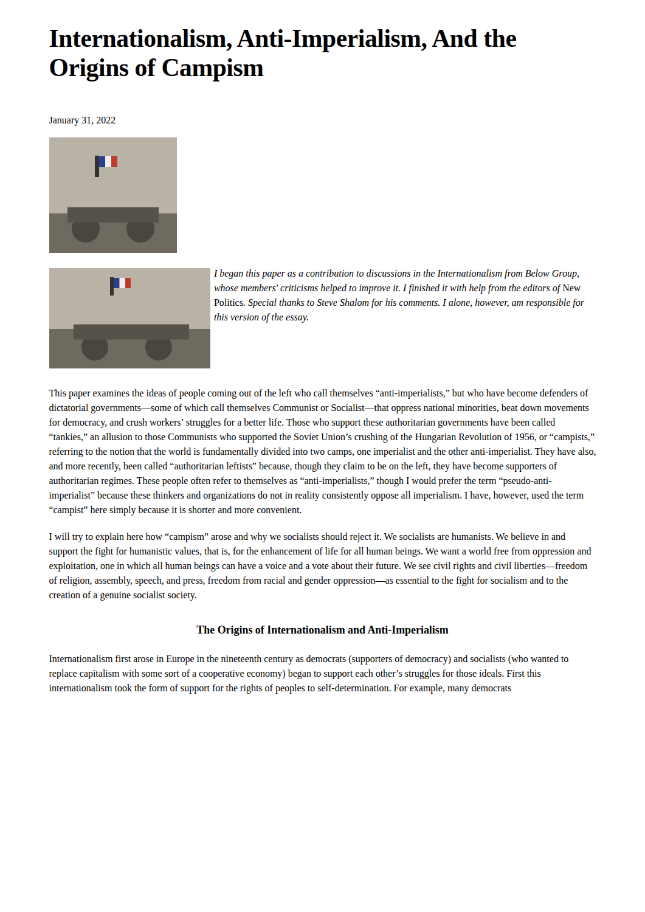Internationalism, Anti-Imperialism, And the Origins of Campism
January 31, 2022
I began this paper as a contribution to discussions in the Internationalism from Below Group, whose members' criticisms helped to improve it. I finished it with help from the editors of New Politics. Special thanks to Steve Shalom for his comments. I alone, however, am responsible for this version of the essay.
This paper examines the ideas of people coming out of the left who call themselves “anti-imperialists,” but who have become defenders of dictatorial governments—some of which call themselves Communist or Socialist—that oppress national minorities, beat down movements for democracy, and crush workers’ struggles for a better life. Those who support these authoritarian governments have been called “tankies,” an allusion to those Communists who supported the Soviet Union’s crushing of the Hungarian Revolution of 1956, or “campists,” referring to the notion that the world is fundamentally divided into two camps, one imperialist and the other anti-imperialist. They have also, and more recently, been called “authoritarian leftists” because, though they claim to be on the left, they have become supporters of authoritarian regimes. These people often refer to themselves as “anti-imperialists,” though I would prefer the term “pseudo-anti-imperialist” because these thinkers and organizations do not in reality consistently oppose all imperialism. I have, however, used the term “campist” here simply because it is shorter and more convenient.
I will try to explain here how “campism” arose and why we socialists should reject it. We socialists are humanists. We believe in and support the fight for humanistic values, that is, for the enhancement of life for all human beings. We want a world free from oppression and exploitation, one in which all human beings can have a voice and a vote about their future. We see civil rights and civil liberties—freedom of religion, assembly, speech, and press, freedom from racial and gender oppression—as essential to the fight for socialism and to the creation of a genuine socialist society.
The Origins of Internationalism and Anti-Imperialism
Internationalism first arose in Europe in the nineteenth century as democrats (supporters of democracy) and socialists (who wanted to replace capitalism with some sort of a cooperative economy) began to support each other’s struggles for those ideals. First this internationalism took the form of support for the rights of peoples to self-determination. For example, many democrats